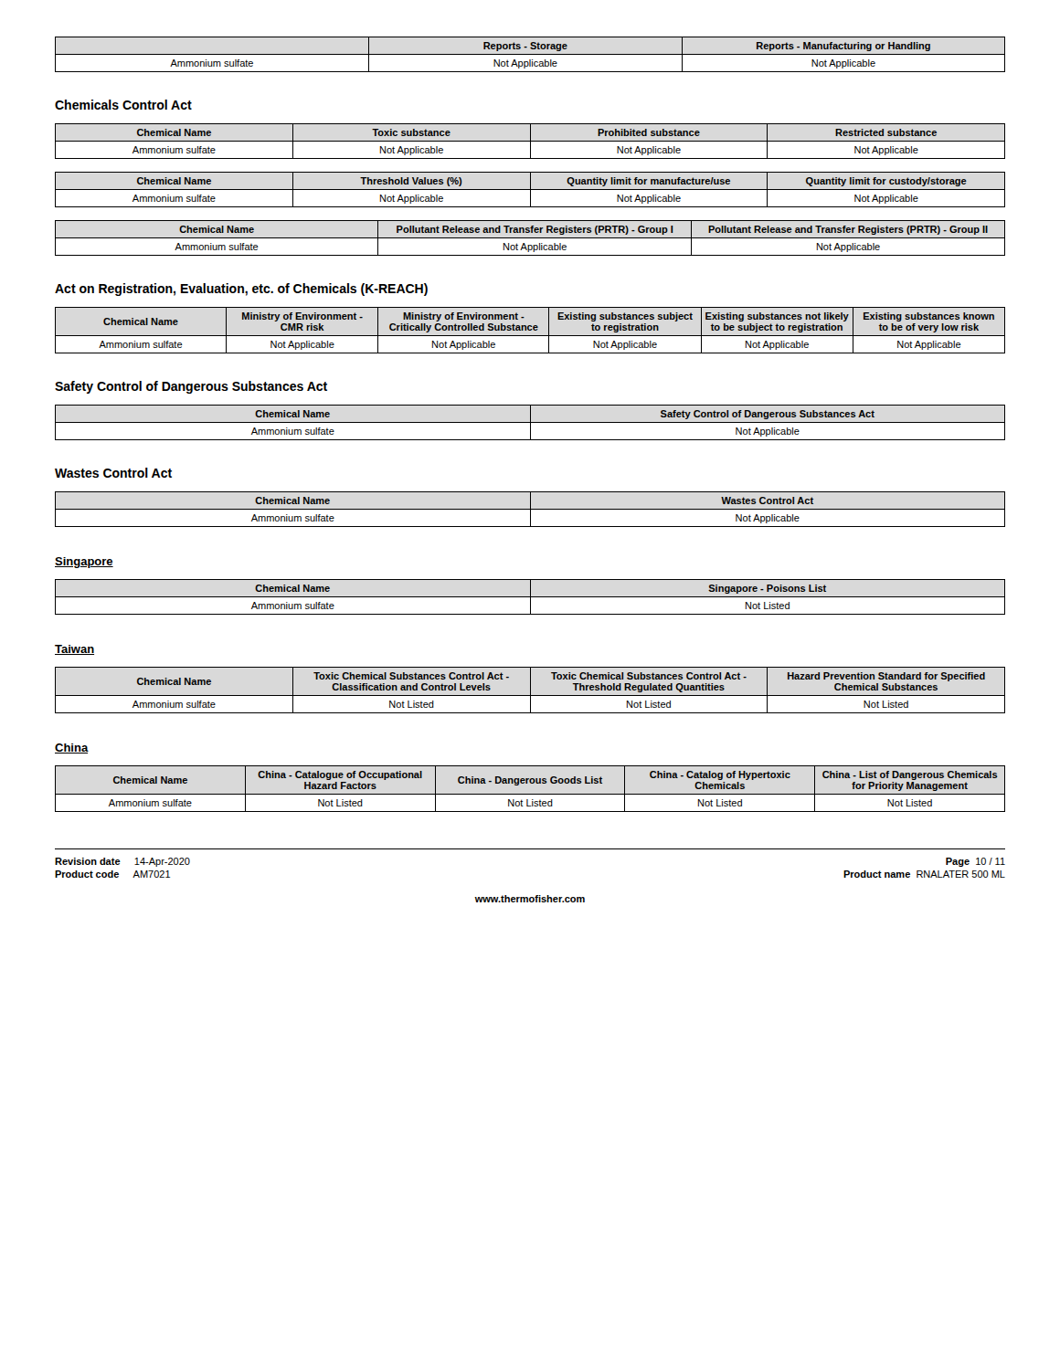| | Reports - Storage | Reports - Manufacturing or Handling |
| --- | --- | --- |
| Ammonium sulfate | Not Applicable | Not Applicable |
Chemicals Control Act
| Chemical Name | Toxic substance | Prohibited substance | Restricted substance |
| --- | --- | --- | --- |
| Ammonium sulfate | Not Applicable | Not Applicable | Not Applicable |
| Chemical Name | Threshold Values (%) | Quantity limit for manufacture/use | Quantity limit for custody/storage |
| --- | --- | --- | --- |
| Ammonium sulfate | Not Applicable | Not Applicable | Not Applicable |
| Chemical Name | Pollutant Release and Transfer Registers (PRTR) - Group I | Pollutant Release and Transfer Registers (PRTR) - Group II |
| --- | --- | --- |
| Ammonium sulfate | Not Applicable | Not Applicable |
Act on Registration, Evaluation, etc. of Chemicals (K-REACH)
| Chemical Name | Ministry of Environment - CMR risk | Ministry of Environment - Critically Controlled Substance | Existing substances subject to registration | Existing substances not likely to be subject to registration | Existing substances known to be of very low risk |
| --- | --- | --- | --- | --- | --- |
| Ammonium sulfate | Not Applicable | Not Applicable | Not Applicable | Not Applicable | Not Applicable |
Safety Control of Dangerous Substances Act
| Chemical Name | Safety Control of Dangerous Substances Act |
| --- | --- |
| Ammonium sulfate | Not Applicable |
Wastes Control Act
| Chemical Name | Wastes Control Act |
| --- | --- |
| Ammonium sulfate | Not Applicable |
Singapore
| Chemical Name | Singapore - Poisons List |
| --- | --- |
| Ammonium sulfate | Not Listed |
Taiwan
| Chemical Name | Toxic Chemical Substances Control Act - Classification and Control Levels | Toxic Chemical Substances Control Act - Threshold Regulated Quantities | Hazard Prevention Standard for Specified Chemical Substances |
| --- | --- | --- | --- |
| Ammonium sulfate | Not Listed | Not Listed | Not Listed |
China
| Chemical Name | China - Catalogue of Occupational Hazard Factors | China - Dangerous Goods List | China - Catalog of Hypertoxic Chemicals | China - List of Dangerous Chemicals for Priority Management |
| --- | --- | --- | --- | --- |
| Ammonium sulfate | Not Listed | Not Listed | Not Listed | Not Listed |
| Revision date 14-Apr-2020 | Page 10 / 11 |
| Product code AM7021 | Product name RNALATER 500 ML |
www.thermofisher.com